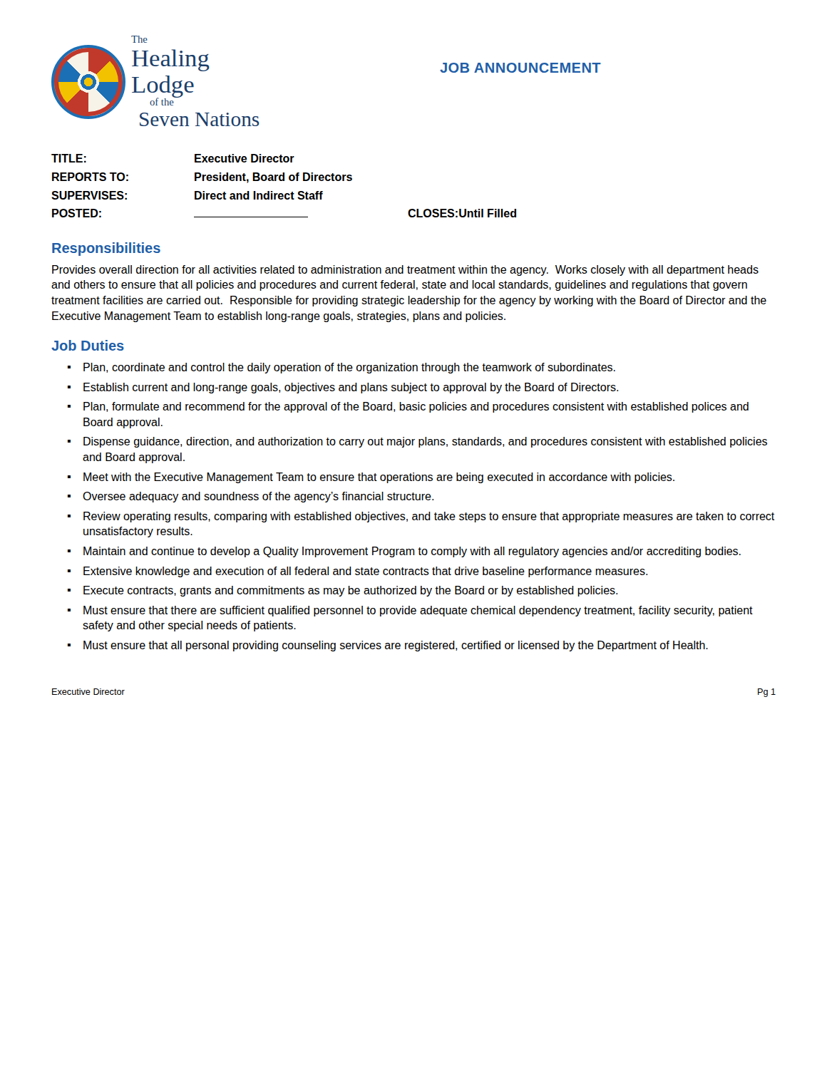The
Healing Lodge
of the
Seven Nations
JOB ANNOUNCEMENT
| TITLE: | Executive Director | | |
| REPORTS TO: | President, Board of Directors | | |
| SUPERVISES: | Direct and Indirect Staff | | |
| POSTED: | | CLOSES: | Until Filled |
Responsibilities
Provides overall direction for all activities related to administration and treatment within the agency. Works closely with all department heads and others to ensure that all policies and procedures and current federal, state and local standards, guidelines and regulations that govern treatment facilities are carried out. Responsible for providing strategic leadership for the agency by working with the Board of Director and the Executive Management Team to establish long-range goals, strategies, plans and policies.
Job Duties
Plan, coordinate and control the daily operation of the organization through the teamwork of subordinates.
Establish current and long-range goals, objectives and plans subject to approval by the Board of Directors.
Plan, formulate and recommend for the approval of the Board, basic policies and procedures consistent with established polices and Board approval.
Dispense guidance, direction, and authorization to carry out major plans, standards, and procedures consistent with established policies and Board approval.
Meet with the Executive Management Team to ensure that operations are being executed in accordance with policies.
Oversee adequacy and soundness of the agency’s financial structure.
Review operating results, comparing with established objectives, and take steps to ensure that appropriate measures are taken to correct unsatisfactory results.
Maintain and continue to develop a Quality Improvement Program to comply with all regulatory agencies and/or accrediting bodies.
Extensive knowledge and execution of all federal and state contracts that drive baseline performance measures.
Execute contracts, grants and commitments as may be authorized by the Board or by established policies.
Must ensure that there are sufficient qualified personnel to provide adequate chemical dependency treatment, facility security, patient safety and other special needs of patients.
Must ensure that all personal providing counseling services are registered, certified or licensed by the Department of Health.
Executive Director Pg 1